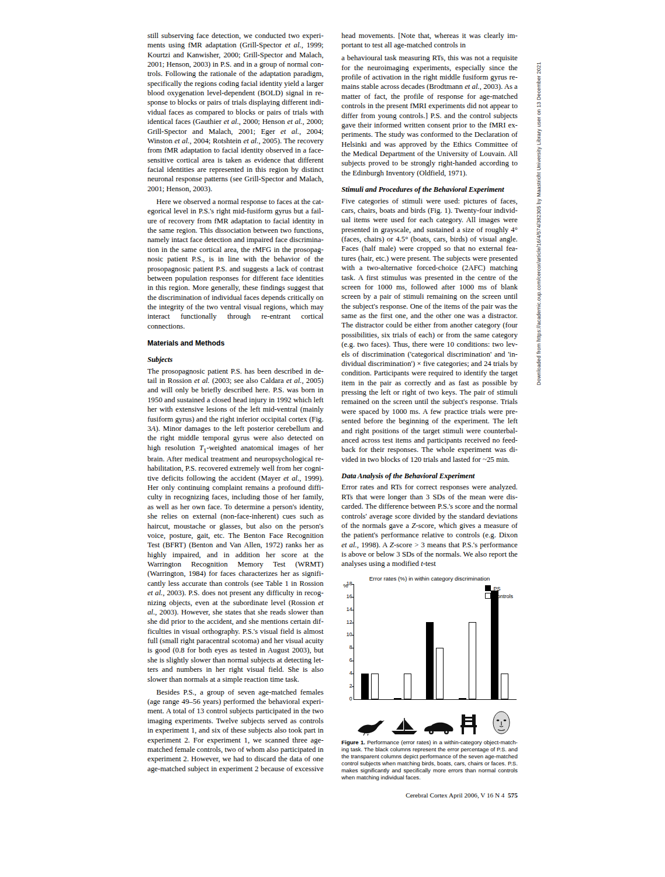Downloaded from https://academic.oup.com/cercor/article/16/4/574/382305 by Maastricht University Library user on 13 December 2021
still subserving face detection, we conducted two experiments using fMR adaptation (Grill-Spector et al., 1999; Kourtzi and Kanwisher, 2000; Grill-Spector and Malach, 2001; Henson, 2003) in P.S. and in a group of normal controls. Following the rationale of the adaptation paradigm, specifically the regions coding facial identity yield a larger blood oxygenation level-dependent (BOLD) signal in response to blocks or pairs of trials displaying different individual faces as compared to blocks or pairs of trials with identical faces (Gauthier et al., 2000; Henson et al., 2000; Grill-Spector and Malach, 2001; Eger et al., 2004; Winston et al., 2004; Rotshtein et al., 2005). The recovery from fMR adaptation to facial identity observed in a face-sensitive cortical area is taken as evidence that different facial identities are represented in this region by distinct neuronal response patterns (see Grill-Spector and Malach, 2001; Henson, 2003).
Here we observed a normal response to faces at the categorical level in P.S.'s right mid-fusiform gyrus but a failure of recovery from fMR adaptation to facial identity in the same region. This dissociation between two functions, namely intact face detection and impaired face discrimination in the same cortical area, the rMFG in the prosopagnosic patient P.S., is in line with the behavior of the prosopagnosic patient P.S. and suggests a lack of contrast between population responses for different face identities in this region. More generally, these findings suggest that the discrimination of individual faces depends critically on the integrity of the two ventral visual regions, which may interact functionally through re-entrant cortical connections.
Materials and Methods
Subjects
The prosopagnosic patient P.S. has been described in detail in Rossion et al. (2003; see also Caldara et al., 2005) and will only be briefly described here. P.S. was born in 1950 and sustained a closed head injury in 1992 which left her with extensive lesions of the left mid-ventral (mainly fusiform gyrus) and the right inferior occipital cortex (Fig. 3A). Minor damages to the left posterior cerebellum and the right middle temporal gyrus were also detected on high resolution T1-weighted anatomical images of her brain. After medical treatment and neuropsychological rehabilitation, P.S. recovered extremely well from her cognitive deficits following the accident (Mayer et al., 1999). Her only continuing complaint remains a profound difficulty in recognizing faces, including those of her family, as well as her own face. To determine a person's identity, she relies on external (non-face-inherent) cues such as haircut, moustache or glasses, but also on the person's voice, posture, gait, etc. The Benton Face Recognition Test (BFRT) (Benton and Van Allen, 1972) ranks her as highly impaired, and in addition her score at the Warrington Recognition Memory Test (WRMT) (Warrington, 1984) for faces characterizes her as significantly less accurate than controls (see Table 1 in Rossion et al., 2003). P.S. does not present any difficulty in recognizing objects, even at the subordinate level (Rossion et al., 2003). However, she states that she reads slower than she did prior to the accident, and she mentions certain difficulties in visual orthography. P.S.'s visual field is almost full (small right paracentral scotoma) and her visual acuity is good (0.8 for both eyes as tested in August 2003), but she is slightly slower than normal subjects at detecting letters and numbers in her right visual field. She is also slower than normals at a simple reaction time task.
Besides P.S., a group of seven age-matched females (age range 49–56 years) performed the behavioral experiment. A total of 13 control subjects participated in the two imaging experiments. Twelve subjects served as controls in experiment 1, and six of these subjects also took part in experiment 2. For experiment 1, we scanned three age-matched female controls, two of whom also participated in experiment 2. However, we had to discard the data of one age-matched subject in experiment 2 because of excessive head movements. [Note that, whereas it was clearly important to test all age-matched controls in
a behavioural task measuring RTs, this was not a requisite for the neuroimaging experiments, especially since the profile of activation in the right middle fusiform gyrus remains stable across decades (Brodtmann et al., 2003). As a matter of fact, the profile of response for age-matched controls in the present fMRI experiments did not appear to differ from young controls.] P.S. and the control subjects gave their informed written consent prior to the fMRI experiments. The study was conformed to the Declaration of Helsinki and was approved by the Ethics Committee of the Medical Department of the University of Louvain. All subjects proved to be strongly right-handed according to the Edinburgh Inventory (Oldfield, 1971).
Stimuli and Procedures of the Behavioral Experiment
Five categories of stimuli were used: pictures of faces, cars, chairs, boats and birds (Fig. 1). Twenty-four individual items were used for each category. All images were presented in grayscale, and sustained a size of roughly 4° (faces, chairs) or 4.5° (boats, cars, birds) of visual angle. Faces (half male) were cropped so that no external features (hair, etc.) were present. The subjects were presented with a two-alternative forced-choice (2AFC) matching task. A first stimulus was presented in the centre of the screen for 1000 ms, followed after 1000 ms of blank screen by a pair of stimuli remaining on the screen until the subject's response. One of the items of the pair was the same as the first one, and the other one was a distractor. The distractor could be either from another category (four possibilities, six trials of each) or from the same category (e.g. two faces). Thus, there were 10 conditions: two levels of discrimination ('categorical discrimination' and 'individual discrimination') × five categories; and 24 trials by condition. Participants were required to identify the target item in the pair as correctly and as fast as possible by pressing the left or right of two keys. The pair of stimuli remained on the screen until the subject's response. Trials were spaced by 1000 ms. A few practice trials were presented before the beginning of the experiment. The left and right positions of the target stimuli were counterbalanced across test items and participants received no feedback for their responses. The whole experiment was divided in two blocks of 120 trials and lasted for ~25 min.
Data Analysis of the Behavioral Experiment
Error rates and RTs for correct responses were analyzed. RTs that were longer than 3 SDs of the mean were discarded. The difference between P.S.'s score and the normal controls' average score divided by the standard deviations of the normals gave a Z-score, which gives a measure of the patient's performance relative to controls (e.g. Dixon et al., 1998). A Z-score > 3 means that P.S.'s performance is above or below 3 SDs of the normals. We also report the analyses using a modified t-test
Error rates (%) in within category discrimination
%
18 16 14 12 10 8 6 4 2 0
PS
Controls
Figure 1. Performance (error rates) in a within-category object-matching task. The black columns represent the error percentage of P.S. and the transparent columns depict performance of the seven age-matched control subjects when matching birds, boats, cars, chairs or faces. P.S. makes significantly and specifically more errors than normal controls when matching individual faces.
Cerebral Cortex April 2006, V 16 N 4 575